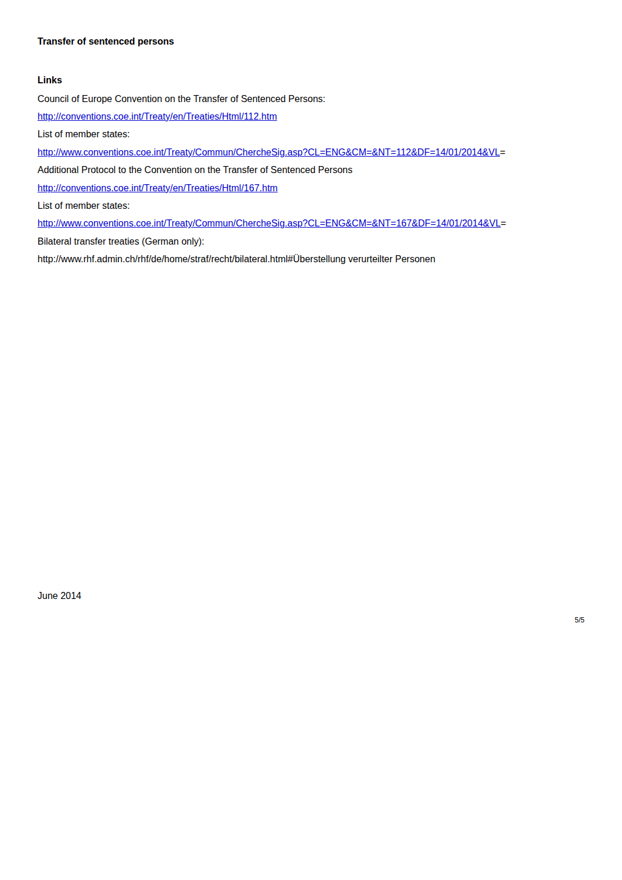Transfer of sentenced persons
Links
Council of Europe Convention on the Transfer of Sentenced Persons:
http://conventions.coe.int/Treaty/en/Treaties/Html/112.htm
List of member states:
http://www.conventions.coe.int/Treaty/Commun/ChercheSig.asp?CL=ENG&CM=&NT=112&DF=14/01/2014&VL=
Additional Protocol to the Convention on the Transfer of Sentenced Persons
http://conventions.coe.int/Treaty/en/Treaties/Html/167.htm
List of member states:
http://www.conventions.coe.int/Treaty/Commun/ChercheSig.asp?CL=ENG&CM=&NT=167&DF=14/01/2014&VL=
Bilateral transfer treaties (German only):
http://www.rhf.admin.ch/rhf/de/home/straf/recht/bilateral.html#Überstellung verurteilter Personen
June 2014
5/5